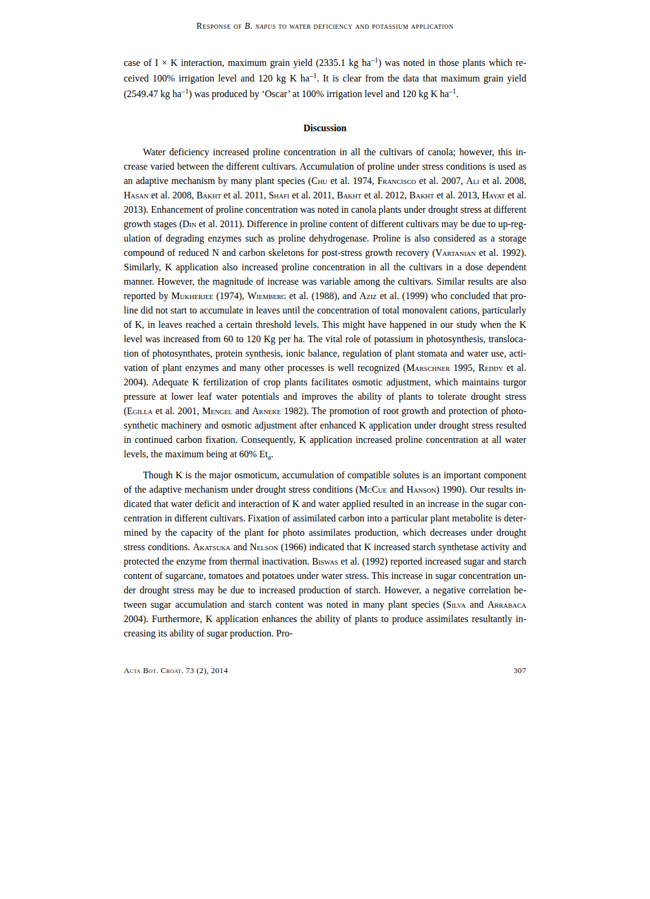Response of B. napus to water deficiency and potassium application
case of I × K interaction, maximum grain yield (2335.1 kg ha–1) was noted in those plants which received 100% irrigation level and 120 kg K ha–1. It is clear from the data that maximum grain yield (2549.47 kg ha–1) was produced by ‘Oscar’ at 100% irrigation level and 120 kg K ha–1.
Discussion
Water deficiency increased proline concentration in all the cultivars of canola; however, this increase varied between the different cultivars. Accumulation of proline under stress conditions is used as an adaptive mechanism by many plant species (Chu et al. 1974, Francisco et al. 2007, Ali et al. 2008, Hasan et al. 2008, Bakht et al. 2011, Shafi et al. 2011, Bakht et al. 2012, Bakht et al. 2013, Hayat et al. 2013). Enhancement of proline concentration was noted in canola plants under drought stress at different growth stages (Din et al. 2011). Difference in proline content of different cultivars may be due to up-regulation of degrading enzymes such as proline dehydrogenase. Proline is also considered as a storage compound of reduced N and carbon skeletons for post-stress growth recovery (Vartanian et al. 1992). Similarly, K application also increased proline concentration in all the cultivars in a dose dependent manner. However, the magnitude of increase was variable among the cultivars. Similar results are also reported by Mukherjee (1974), Wiemberg et al. (1988), and Aziz et al. (1999) who concluded that proline did not start to accumulate in leaves until the concentration of total monovalent cations, particularly of K, in leaves reached a certain threshold levels. This might have happened in our study when the K level was increased from 60 to 120 Kg per ha. The vital role of potassium in photosynthesis, translocation of photosynthates, protein synthesis, ionic balance, regulation of plant stomata and water use, activation of plant enzymes and many other processes is well recognized (Marschner 1995, Reddy et al. 2004). Adequate K fertilization of crop plants facilitates osmotic adjustment, which maintains turgor pressure at lower leaf water potentials and improves the ability of plants to tolerate drought stress (Egilla et al. 2001, Mengel and Arneke 1982). The promotion of root growth and protection of photosynthetic machinery and osmotic adjustment after enhanced K application under drought stress resulted in continued carbon fixation. Consequently, K application increased proline concentration at all water levels, the maximum being at 60% Eta.
Though K is the major osmoticum, accumulation of compatible solutes is an important component of the adaptive mechanism under drought stress conditions (McCue and Hanson) 1990). Our results indicated that water deficit and interaction of K and water applied resulted in an increase in the sugar concentration in different cultivars. Fixation of assimilated carbon into a particular plant metabolite is determined by the capacity of the plant for photo assimilates production, which decreases under drought stress conditions. Akatsuka and Nelson (1966) indicated that K increased starch synthetase activity and protected the enzyme from thermal inactivation. Biswas et al. (1992) reported increased sugar and starch content of sugarcane, tomatoes and potatoes under water stress. This increase in sugar concentration under drought stress may be due to increased production of starch. However, a negative correlation between sugar accumulation and starch content was noted in many plant species (Silva and Arrabaca 2004). Furthermore, K application enhances the ability of plants to produce assimilates resultantly increasing its ability of sugar production. Pro-
Acta Bot. Croat. 73 (2), 2014 307